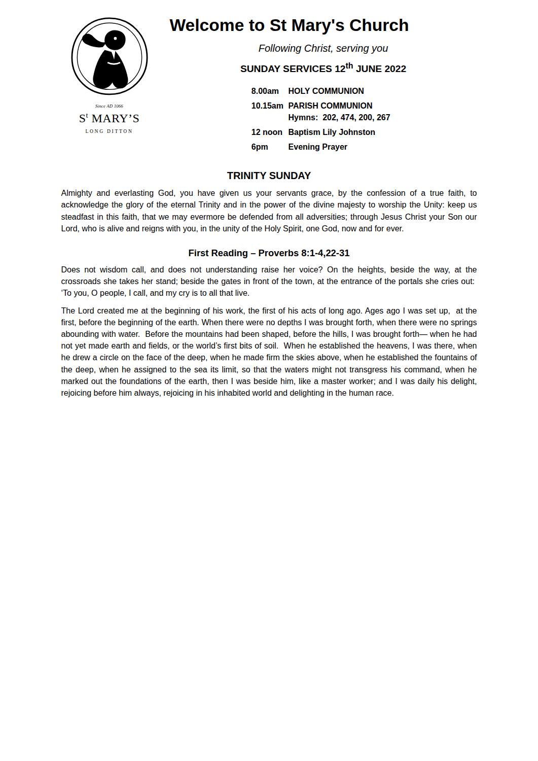Since AD 1066
St MARY’S
LONG DITTON
Welcome to St Mary's Church
Following Christ, serving you
SUNDAY SERVICES 12th JUNE 2022
| 8.00am | HOLY COMMUNION |
| 10.15am | PARISH COMMUNION Hymns: 202, 474, 200, 267 |
| 12 noon | Baptism Lily Johnston |
| 6pm | Evening Prayer |
TRINITY SUNDAY
Almighty and everlasting God, you have given us your servants grace, by the confession of a true faith, to acknowledge the glory of the eternal Trinity and in the power of the divine majesty to worship the Unity: keep us steadfast in this faith, that we may evermore be defended from all adversities; through Jesus Christ your Son our Lord, who is alive and reigns with you, in the unity of the Holy Spirit, one God, now and for ever.
First Reading – Proverbs 8:1-4,22-31
Does not wisdom call, and does not understanding raise her voice? On the heights, beside the way, at the crossroads she takes her stand; beside the gates in front of the town, at the entrance of the portals she cries out: ‘To you, O people, I call, and my cry is to all that live.
The Lord created me at the beginning of his work, the first of his acts of long ago. Ages ago I was set up, at the first, before the beginning of the earth. When there were no depths I was brought forth, when there were no springs abounding with water. Before the mountains had been shaped, before the hills, I was brought forth— when he had not yet made earth and fields, or the world’s first bits of soil. When he established the heavens, I was there, when he drew a circle on the face of the deep, when he made firm the skies above, when he established the fountains of the deep, when he assigned to the sea its limit, so that the waters might not transgress his command, when he marked out the foundations of the earth, then I was beside him, like a master worker; and I was daily his delight, rejoicing before him always, rejoicing in his inhabited world and delighting in the human race.